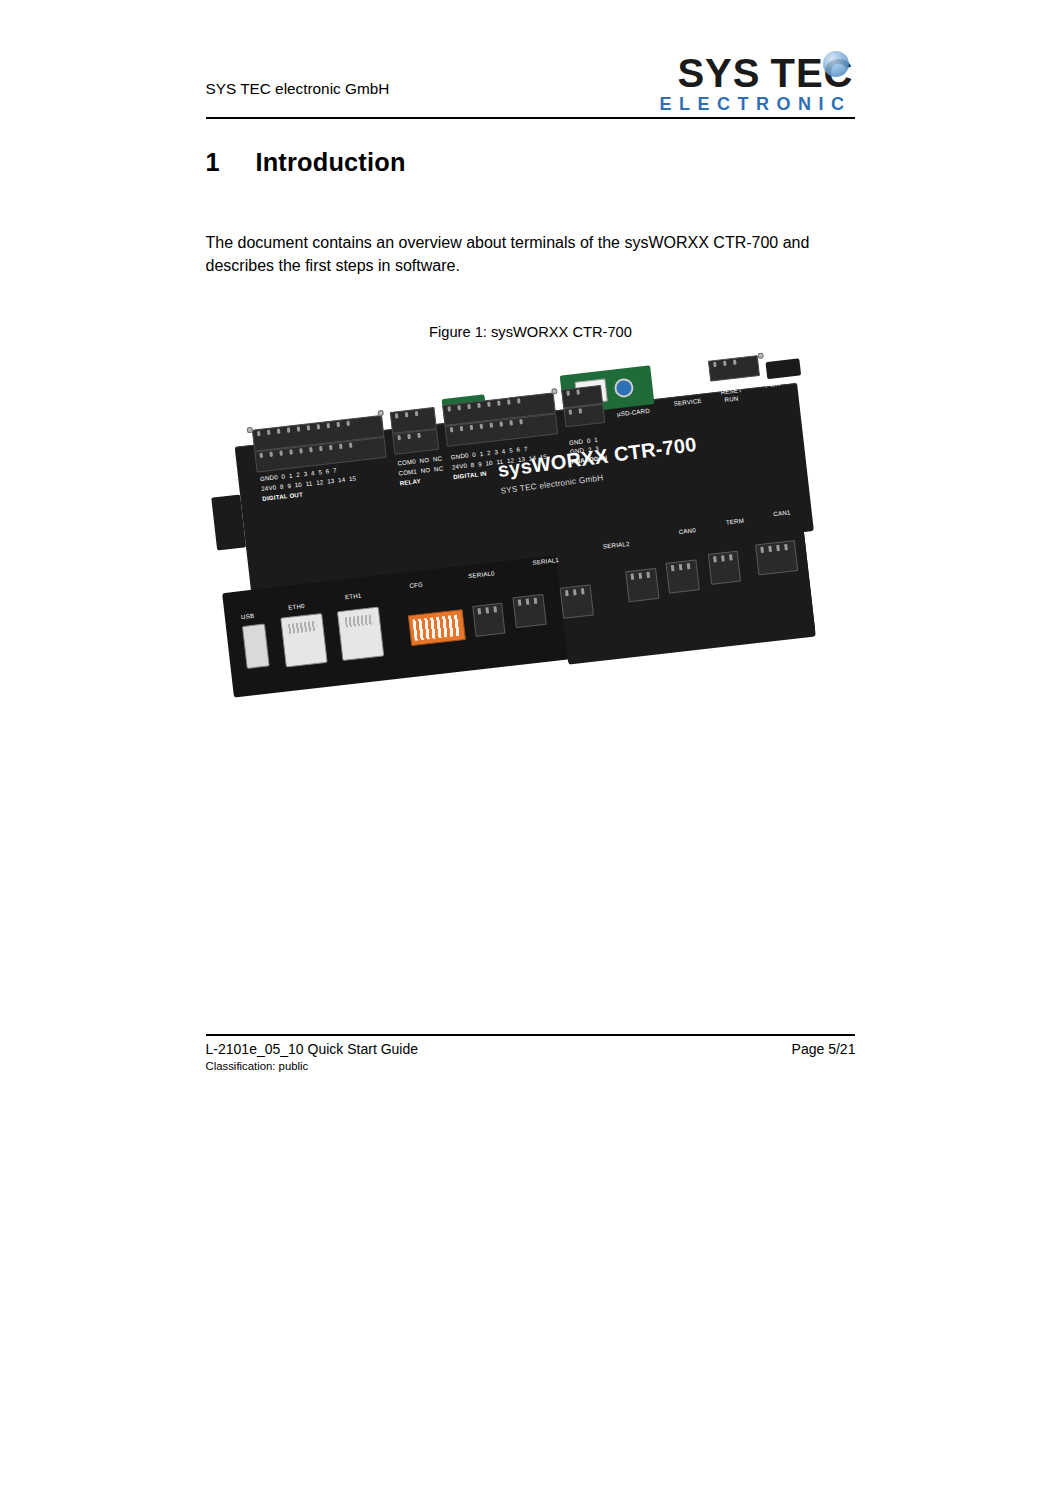SYS TEC electronic GmbH
SYSTEC ELECTRONIC
1 Introduction
The document contains an overview about terminals of the sysWORXX CTR-700 and describes the first steps in software.
Figure 1: sysWORXX CTR-700
GND0 0 1 2 3 4 5 6 7
24V0 8 9 10 11 12 13 14 15
DIGITAL OUT
COM0 NO NC
COM1 NO NC
RELAY
GND0 0 1 2 3 4 5 6 7
24V0 8 9 10 11 12 13 14 15
DIGITAL IN
GND 0 1
GND 2 3
ANALOG IN
µSD-CARD
SERVICE
RESET
RUN
PWR
sysWORXX CTR-700 SYS TEC electronic GmbH
USB
ETH0
ETH1
CFG
SERIAL0
SERIAL1
SERIAL2
CAN0
TERM
CAN1
L-2101e_05_10 Quick Start Guide
Classification: public
Page 5/21